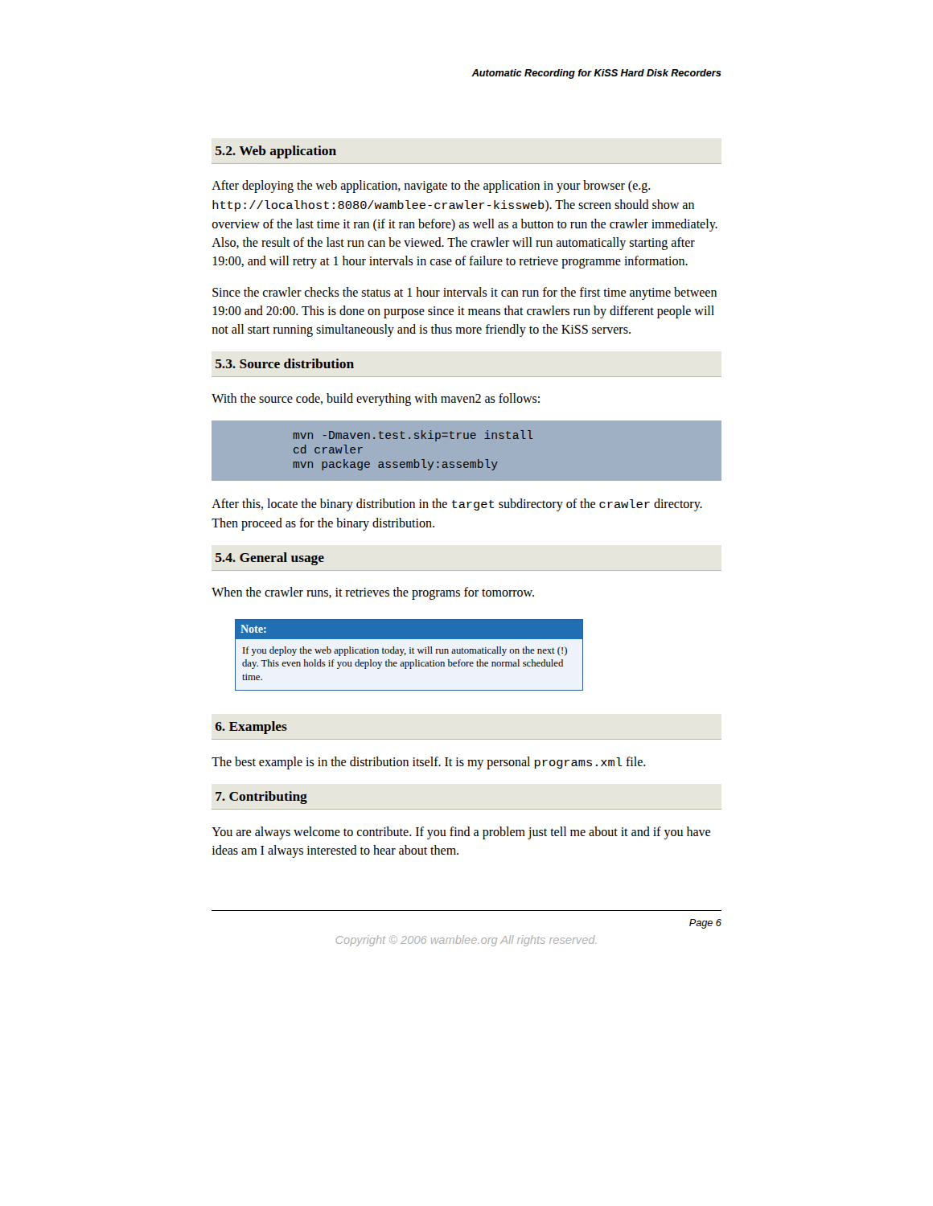Automatic Recording for KiSS Hard Disk Recorders
5.2. Web application
After deploying the web application, navigate to the application in your browser (e.g. http://localhost:8080/wamblee-crawler-kissweb). The screen should show an overview of the last time it ran (if it ran before) as well as a button to run the crawler immediately. Also, the result of the last run can be viewed. The crawler will run automatically starting after 19:00, and will retry at 1 hour intervals in case of failure to retrieve programme information.
Since the crawler checks the status at 1 hour intervals it can run for the first time anytime between 19:00 and 20:00. This is done on purpose since it means that crawlers run by different people will not all start running simultaneously and is thus more friendly to the KiSS servers.
5.3. Source distribution
With the source code, build everything with maven2 as follows:
mvn -Dmaven.test.skip=true install
cd crawler
mvn package assembly:assembly
After this, locate the binary distribution in the target subdirectory of the crawler directory. Then proceed as for the binary distribution.
5.4. General usage
When the crawler runs, it retrieves the programs for tomorrow.
Note:
If you deploy the web application today, it will run automatically on the next (!) day. This even holds if you deploy the application before the normal scheduled time.
6. Examples
The best example is in the distribution itself. It is my personal programs.xml file.
7. Contributing
You are always welcome to contribute. If you find a problem just tell me about it and if you have ideas am I always interested to hear about them.
Page 6
Copyright © 2006 wamblee.org All rights reserved.